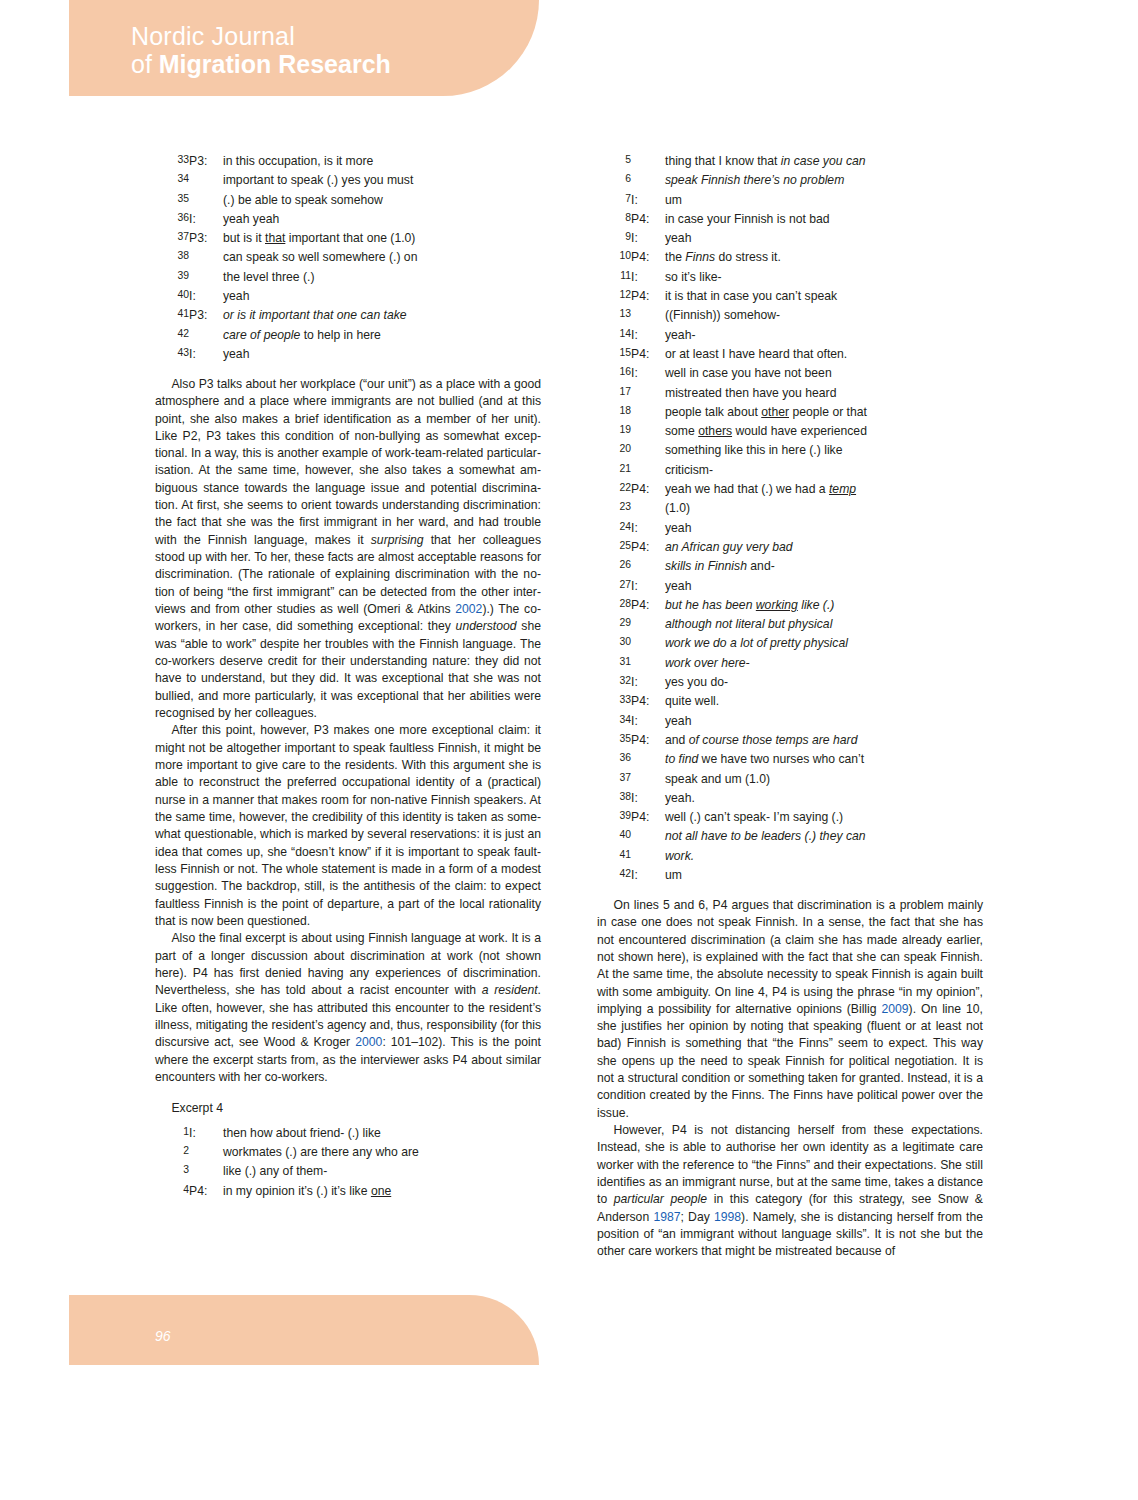Nordic Journal
of Migration Research
| 33 | P3: | in this occupation, is it more |
| 34 | | important to speak (.) yes you must |
| 35 | | (.) be able to speak somehow |
| 36 | I: | yeah yeah |
| 37 | P3: | but is it that important that one (1.0) |
| 38 | | can speak so well somewhere (.) on |
| 39 | | the level three (.) |
| 40 | I: | yeah |
| 41 | P3: | or is it important that one can take |
| 42 | | care of people to help in here |
| 43 | I: | yeah |
Also P3 talks about her workplace (“our unit”) as a place with a good atmosphere and a place where immigrants are not bullied (and at this point, she also makes a brief identification as a member of her unit). Like P2, P3 takes this condition of non-bullying as somewhat exceptional. In a way, this is another example of work-team-related particularisation. At the same time, however, she also takes a somewhat ambiguous stance towards the language issue and potential discrimination. At first, she seems to orient towards understanding discrimination: the fact that she was the first immigrant in her ward, and had trouble with the Finnish language, makes it surprising that her colleagues stood up with her. To her, these facts are almost acceptable reasons for discrimination. (The rationale of explaining discrimination with the notion of being “the first immigrant” can be detected from the other interviews and from other studies as well (Omeri & Atkins 2002).) The co-workers, in her case, did something exceptional: they understood she was “able to work” despite her troubles with the Finnish language. The co-workers deserve credit for their understanding nature: they did not have to understand, but they did. It was exceptional that she was not bullied, and more particularly, it was exceptional that her abilities were recognised by her colleagues.
After this point, however, P3 makes one more exceptional claim: it might not be altogether important to speak faultless Finnish, it might be more important to give care to the residents. With this argument she is able to reconstruct the preferred occupational identity of a (practical) nurse in a manner that makes room for non-native Finnish speakers. At the same time, however, the credibility of this identity is taken as somewhat questionable, which is marked by several reservations: it is just an idea that comes up, she “doesn’t know” if it is important to speak faultless Finnish or not. The whole statement is made in a form of a modest suggestion. The backdrop, still, is the antithesis of the claim: to expect faultless Finnish is the point of departure, a part of the local rationality that is now been questioned.
Also the final excerpt is about using Finnish language at work. It is a part of a longer discussion about discrimination at work (not shown here). P4 has first denied having any experiences of discrimination. Nevertheless, she has told about a racist encounter with a resident. Like often, however, she has attributed this encounter to the resident’s illness, mitigating the resident’s agency and, thus, responsibility (for this discursive act, see Wood & Kroger 2000: 101–102). This is the point where the excerpt starts from, as the interviewer asks P4 about similar encounters with her co-workers.
Excerpt 4
| 1 | I: | then how about friend- (.) like |
| 2 | | workmates (.) are there any who are |
| 3 | | like (.) any of them- |
| 4 | P4: | in my opinion it’s (.) it’s like one |
| 5 | | thing that I know that in case you can |
| 6 | | speak Finnish there’s no problem |
| 7 | I: | um |
| 8 | P4: | in case your Finnish is not bad |
| 9 | I: | yeah |
| 10 | P4: | the Finns do stress it. |
| 11 | I: | so it’s like- |
| 12 | P4: | it is that in case you can’t speak |
| 13 | | ((Finnish)) somehow- |
| 14 | I: | yeah- |
| 15 | P4: | or at least I have heard that often. |
| 16 | I: | well in case you have not been |
| 17 | | mistreated then have you heard |
| 18 | | people talk about other people or that |
| 19 | | some others would have experienced |
| 20 | | something like this in here (.) like |
| 21 | | criticism- |
| 22 | P4: | yeah we had that (.) we had a temp |
| 23 | | (1.0) |
| 24 | I: | yeah |
| 25 | P4: | an African guy very bad |
| 26 | | skills in Finnish and- |
| 27 | I: | yeah |
| 28 | P4: | but he has been working like (.) |
| 29 | | although not literal but physical |
| 30 | | work we do a lot of pretty physical |
| 31 | | work over here- |
| 32 | I: | yes you do- |
| 33 | P4: | quite well. |
| 34 | I: | yeah |
| 35 | P4: | and of course those temps are hard |
| 36 | | to find we have two nurses who can’t |
| 37 | | speak and um (1.0) |
| 38 | I: | yeah. |
| 39 | P4: | well (.) can’t speak- I’m saying (.) |
| 40 | | not all have to be leaders (.) they can |
| 41 | | work. |
| 42 | I: | um |
On lines 5 and 6, P4 argues that discrimination is a problem mainly in case one does not speak Finnish. In a sense, the fact that she has not encountered discrimination (a claim she has made already earlier, not shown here), is explained with the fact that she can speak Finnish. At the same time, the absolute necessity to speak Finnish is again built with some ambiguity. On line 4, P4 is using the phrase “in my opinion”, implying a possibility for alternative opinions (Billig 2009). On line 10, she justifies her opinion by noting that speaking (fluent or at least not bad) Finnish is something that “the Finns” seem to expect. This way she opens up the need to speak Finnish for political negotiation. It is not a structural condition or something taken for granted. Instead, it is a condition created by the Finns. The Finns have political power over the issue.
However, P4 is not distancing herself from these expectations. Instead, she is able to authorise her own identity as a legitimate care worker with the reference to “the Finns” and their expectations. She still identifies as an immigrant nurse, but at the same time, takes a distance to particular people in this category (for this strategy, see Snow & Anderson 1987; Day 1998). Namely, she is distancing herself from the position of “an immigrant without language skills”. It is not she but the other care workers that might be mistreated because of
96